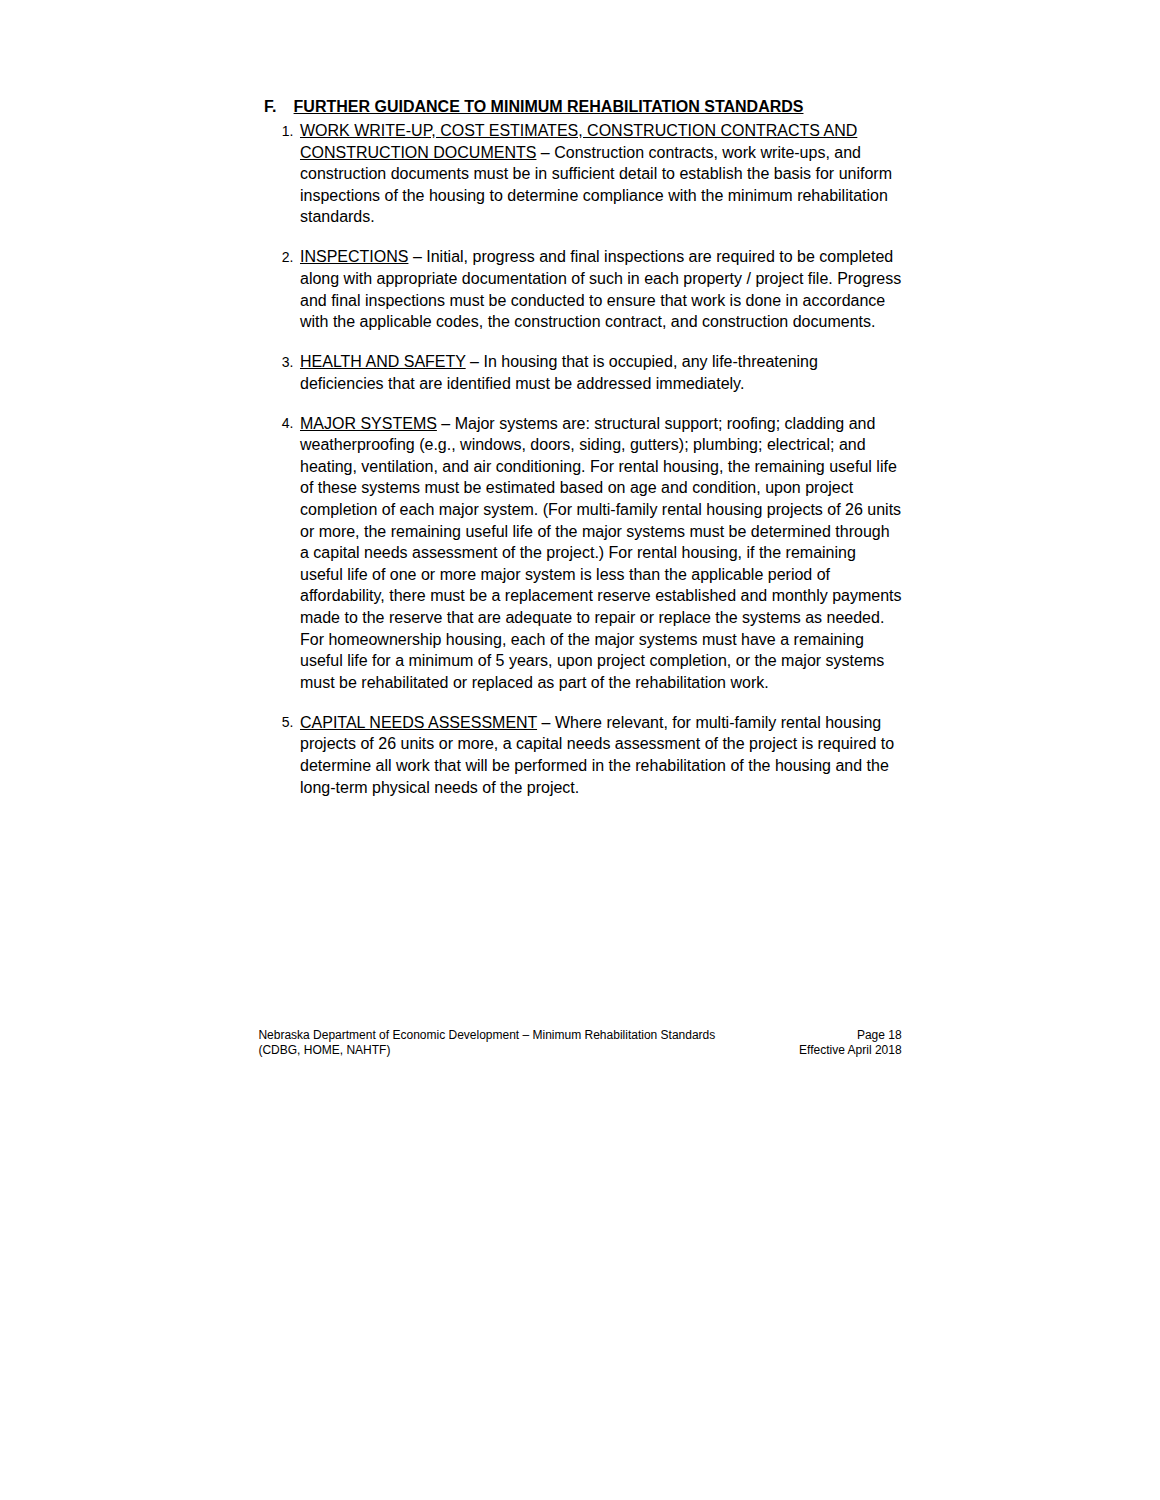F.
FURTHER GUIDANCE TO MINIMUM REHABILITATION STANDARDS
WORK WRITE-UP, COST ESTIMATES, CONSTRUCTION CONTRACTS AND CONSTRUCTION DOCUMENTS – Construction contracts, work write-ups, and construction documents must be in sufficient detail to establish the basis for uniform inspections of the housing to determine compliance with the minimum rehabilitation standards.
INSPECTIONS – Initial, progress and final inspections are required to be completed along with appropriate documentation of such in each property / project file. Progress and final inspections must be conducted to ensure that work is done in accordance with the applicable codes, the construction contract, and construction documents.
HEALTH AND SAFETY – In housing that is occupied, any life-threatening deficiencies that are identified must be addressed immediately.
MAJOR SYSTEMS – Major systems are: structural support; roofing; cladding and weatherproofing (e.g., windows, doors, siding, gutters); plumbing; electrical; and heating, ventilation, and air conditioning. For rental housing, the remaining useful life of these systems must be estimated based on age and condition, upon project completion of each major system. (For multi-family rental housing projects of 26 units or more, the remaining useful life of the major systems must be determined through a capital needs assessment of the project.) For rental housing, if the remaining useful life of one or more major system is less than the applicable period of affordability, there must be a replacement reserve established and monthly payments made to the reserve that are adequate to repair or replace the systems as needed. For homeownership housing, each of the major systems must have a remaining useful life for a minimum of 5 years, upon project completion, or the major systems must be rehabilitated or replaced as part of the rehabilitation work.
CAPITAL NEEDS ASSESSMENT – Where relevant, for multi-family rental housing projects of 26 units or more, a capital needs assessment of the project is required to determine all work that will be performed in the rehabilitation of the housing and the long-term physical needs of the project.
| Nebraska Department of Economic Development – Minimum Rehabilitation Standards | Page 18 |
| (CDBG, HOME, NAHTF) | Effective April 2018 |